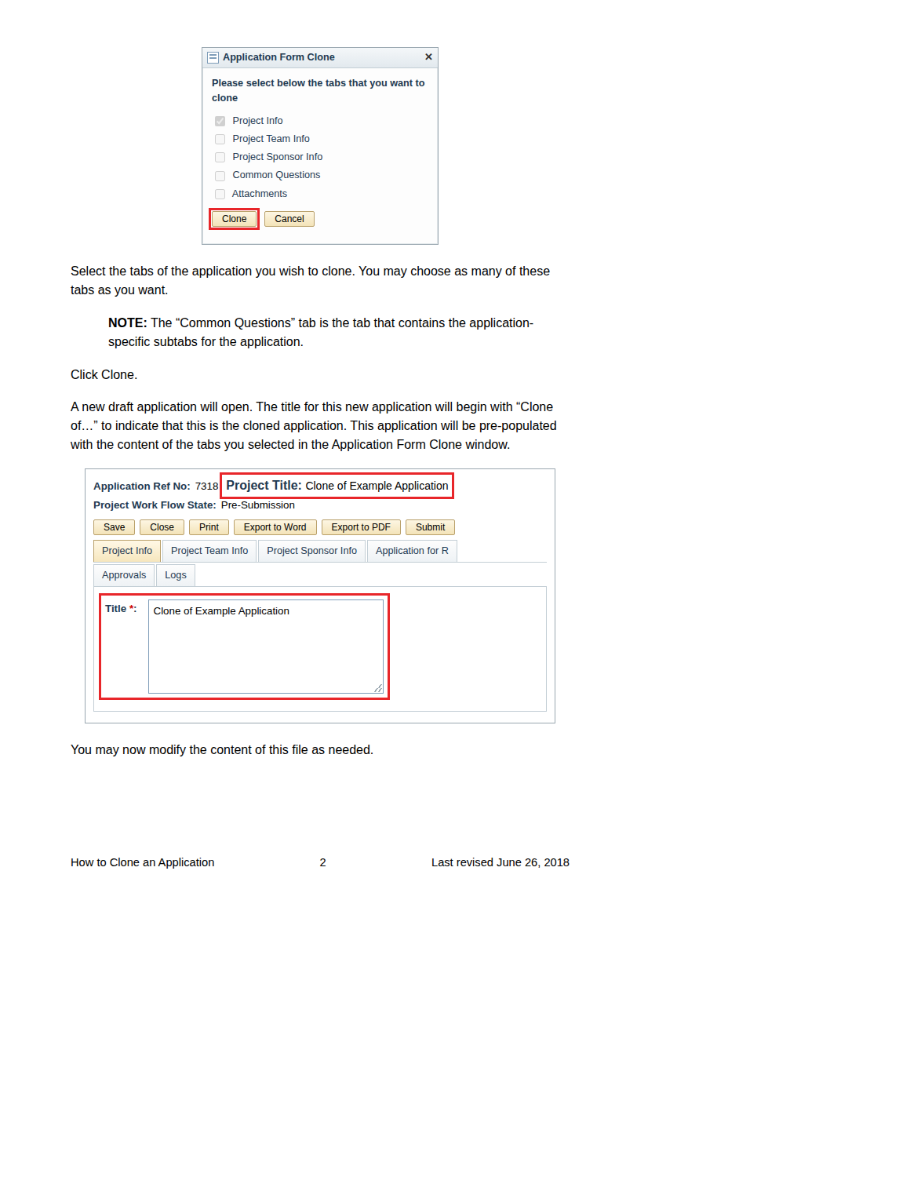Application Form Clone ✕
Please select below the tabs that you want to clone
Project Info Project Team Info Project Sponsor Info Common Questions Attachments
Clone Cancel
Select the tabs of the application you wish to clone. You may choose as many of these tabs as you want.
NOTE: The “Common Questions” tab is the tab that contains the application-specific subtabs for the application.
Click Clone.
A new draft application will open. The title for this new application will begin with “Clone of…” to indicate that this is the cloned application. This application will be pre-populated with the content of the tabs you selected in the Application Form Clone window.
Application Ref No: 7318 Project Title: Clone of Example Application
Project Work Flow State: Pre-Submission
Save Close Print Export to Word Export to PDF Submit
Project Info
Project Team Info
Project Sponsor Info
Application for R
Approvals
Logs
Title *:
Clone of Example Application
You may now modify the content of this file as needed.
How to Clone an Application 2 Last revised June 26, 2018